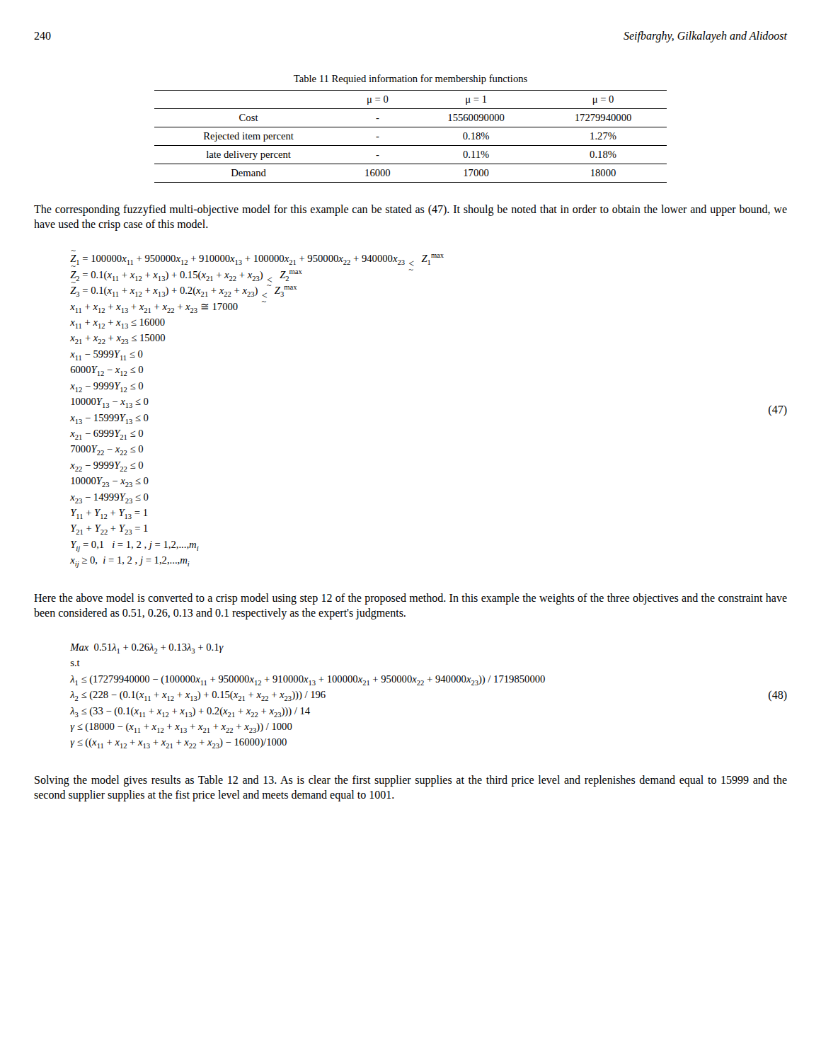240
Seifbarghy, Gilkalayeh and Alidoost
Table 11 Requied information for membership functions
| | μ = 0 | μ = 1 | μ = 0 |
| --- | --- | --- | --- |
| Cost | - | 15560090000 | 17279940000 |
| Rejected item percent | - | 0.18% | 1.27% |
| late delivery percent | - | 0.11% | 0.18% |
| Demand | 16000 | 17000 | 18000 |
The corresponding fuzzyfied multi-objective model for this example can be stated as (47). It shoulg be noted that in order to obtain the lower and upper bound, we have used the crisp case of this model.
Z1 = 100000x11 + 950000x12 + 910000x13 + 100000x21 + 950000x22 + 940000x23 Z1max
Z2 = 0.1(x11 + x12 + x13) + 0.15(x21 + x22 + x23) Z2max
Z3 = 0.1(x11 + x12 + x13) + 0.2(x21 + x22 + x23) Z3max
x11 + x12 + x13 + x21 + x22 + x23 ≅ 17000
x11 + x12 + x13 ≤ 16000
x21 + x22 + x23 ≤ 15000
x11 − 5999Y11 ≤ 0
6000Y12 − x12 ≤ 0
x12 − 9999Y12 ≤ 0
10000Y13 − x13 ≤ 0
x13 − 15999Y13 ≤ 0
x21 − 6999Y21 ≤ 0
7000Y22 − x22 ≤ 0
x22 − 9999Y22 ≤ 0
10000Y23 − x23 ≤ 0
x23 − 14999Y23 ≤ 0
Y11 + Y12 + Y13 = 1
Y21 + Y22 + Y23 = 1
Yij = 0,1 i = 1, 2 , j = 1,2,...,mi
xij ≥ 0, i = 1, 2 , j = 1,2,...,mi
(47)
Here the above model is converted to a crisp model using step 12 of the proposed method. In this example the weights of the three objectives and the constraint have been considered as 0.51, 0.26, 0.13 and 0.1 respectively as the expert's judgments.
Max 0.51λ1 + 0.26λ2 + 0.13λ3 + 0.1γ
s.t
λ1 ≤ (17279940000 − (100000x11 + 950000x12 + 910000x13 + 100000x21 + 950000x22 + 940000x23)) / 1719850000
λ2 ≤ (228 − (0.1(x11 + x12 + x13) + 0.15(x21 + x22 + x23))) / 196
λ3 ≤ (33 − (0.1(x11 + x12 + x13) + 0.2(x21 + x22 + x23))) / 14
γ ≤ (18000 − (x11 + x12 + x13 + x21 + x22 + x23)) / 1000
γ ≤ ((x11 + x12 + x13 + x21 + x22 + x23) − 16000)/1000
(48)
Solving the model gives results as Table 12 and 13. As is clear the first supplier supplies at the third price level and replenishes demand equal to 15999 and the second supplier supplies at the fist price level and meets demand equal to 1001.